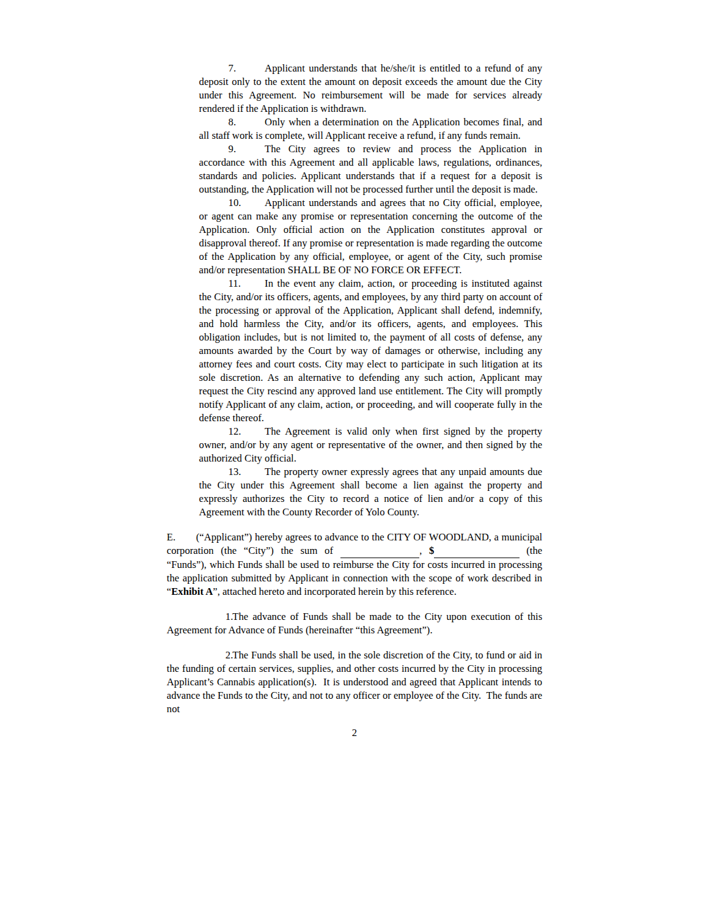7. Applicant understands that he/she/it is entitled to a refund of any deposit only to the extent the amount on deposit exceeds the amount due the City under this Agreement. No reimbursement will be made for services already rendered if the Application is withdrawn.
8. Only when a determination on the Application becomes final, and all staff work is complete, will Applicant receive a refund, if any funds remain.
9. The City agrees to review and process the Application in accordance with this Agreement and all applicable laws, regulations, ordinances, standards and policies. Applicant understands that if a request for a deposit is outstanding, the Application will not be processed further until the deposit is made.
10. Applicant understands and agrees that no City official, employee, or agent can make any promise or representation concerning the outcome of the Application. Only official action on the Application constitutes approval or disapproval thereof. If any promise or representation is made regarding the outcome of the Application by any official, employee, or agent of the City, such promise and/or representation SHALL BE OF NO FORCE OR EFFECT.
11. In the event any claim, action, or proceeding is instituted against the City, and/or its officers, agents, and employees, by any third party on account of the processing or approval of the Application, Applicant shall defend, indemnify, and hold harmless the City, and/or its officers, agents, and employees. This obligation includes, but is not limited to, the payment of all costs of defense, any amounts awarded by the Court by way of damages or otherwise, including any attorney fees and court costs. City may elect to participate in such litigation at its sole discretion. As an alternative to defending any such action, Applicant may request the City rescind any approved land use entitlement. The City will promptly notify Applicant of any claim, action, or proceeding, and will cooperate fully in the defense thereof.
12. The Agreement is valid only when first signed by the property owner, and/or by any agent or representative of the owner, and then signed by the authorized City official.
13. The property owner expressly agrees that any unpaid amounts due the City under this Agreement shall become a lien against the property and expressly authorizes the City to record a notice of lien and/or a copy of this Agreement with the County Recorder of Yolo County.
E.(“Applicant”) hereby agrees to advance to the CITY OF WOODLAND, a municipal corporation (the “City”) the sum of , $ (the “Funds”), which Funds shall be used to reimburse the City for costs incurred in processing the application submitted by Applicant in connection with the scope of work described in “Exhibit A”, attached hereto and incorporated herein by this reference.
1. The advance of Funds shall be made to the City upon execution of this Agreement for Advance of Funds (hereinafter “this Agreement”).
2. The Funds shall be used, in the sole discretion of the City, to fund or aid in the funding of certain services, supplies, and other costs incurred by the City in processing Applicant’s Cannabis application(s). It is understood and agreed that Applicant intends to advance the Funds to the City, and not to any officer or employee of the City. The funds are not
2